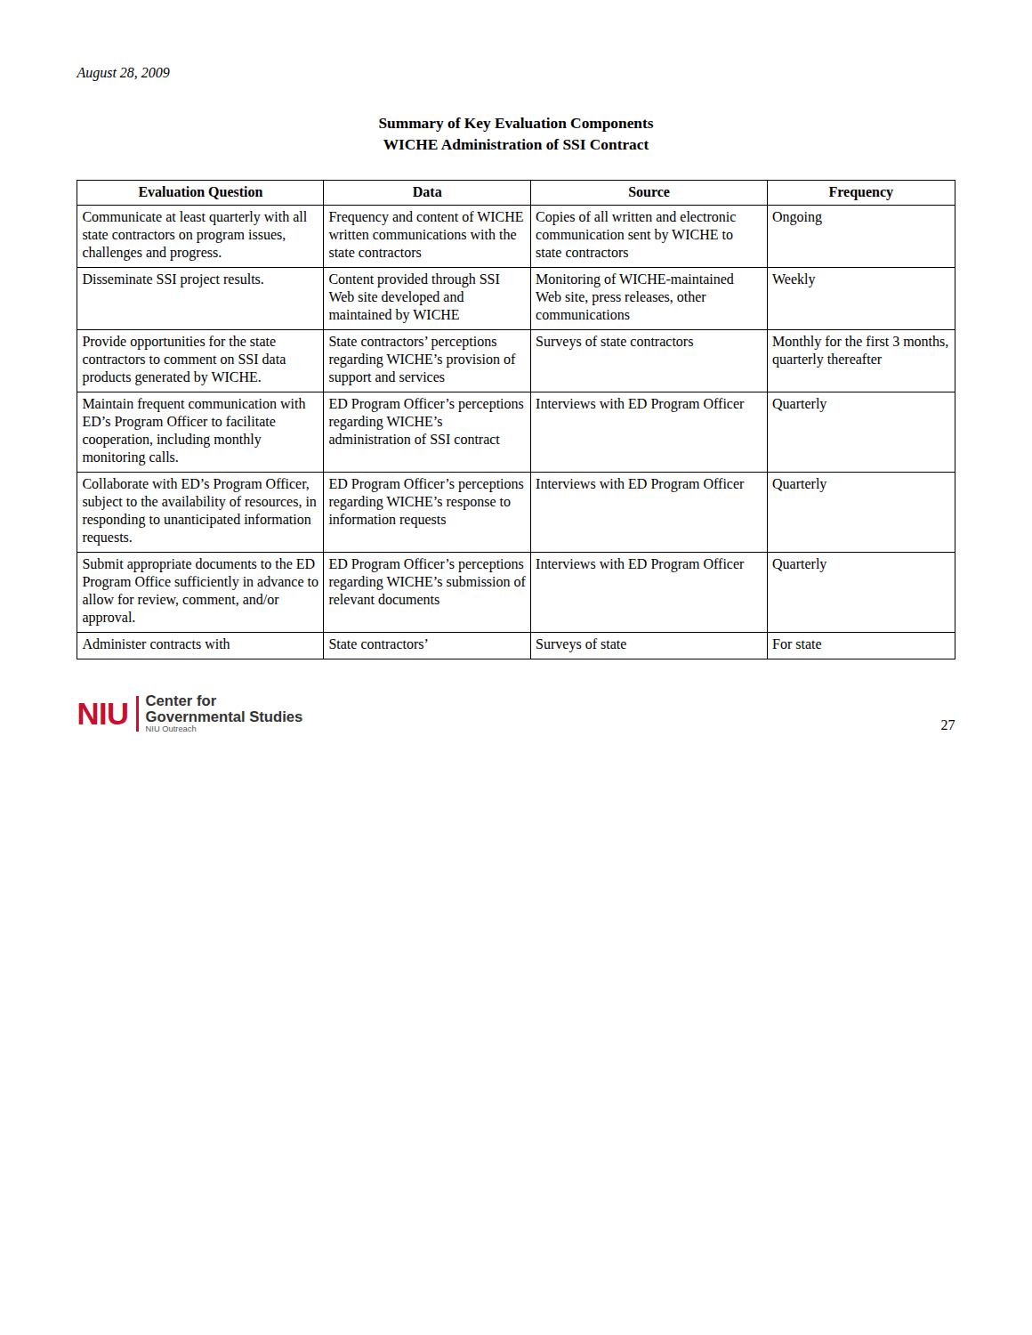August 28, 2009
Summary of Key Evaluation Components
WICHE Administration of SSI Contract
| Evaluation Question | Data | Source | Frequency |
| --- | --- | --- | --- |
| Communicate at least quarterly with all state contractors on program issues, challenges and progress. | Frequency and content of WICHE written communications with the state contractors | Copies of all written and electronic communication sent by WICHE to state contractors | Ongoing |
| Disseminate SSI project results. | Content provided through SSI Web site developed and maintained by WICHE | Monitoring of WICHE-maintained Web site, press releases, other communications | Weekly |
| Provide opportunities for the state contractors to comment on SSI data products generated by WICHE. | State contractors’ perceptions regarding WICHE’s provision of support and services | Surveys of state contractors | Monthly for the first 3 months, quarterly thereafter |
| Maintain frequent communication with ED’s Program Officer to facilitate cooperation, including monthly monitoring calls. | ED Program Officer’s perceptions regarding WICHE’s administration of SSI contract | Interviews with ED Program Officer | Quarterly |
| Collaborate with ED’s Program Officer, subject to the availability of resources, in responding to unanticipated information requests. | ED Program Officer’s perceptions regarding WICHE’s response to information requests | Interviews with ED Program Officer | Quarterly |
| Submit appropriate documents to the ED Program Office sufficiently in advance to allow for review, comment, and/or approval. | ED Program Officer’s perceptions regarding WICHE’s submission of relevant documents | Interviews with ED Program Officer | Quarterly |
| Administer contracts with | State contractors’ | Surveys of state | For state |
NIU Center for Governmental Studies NIU Outreach
27